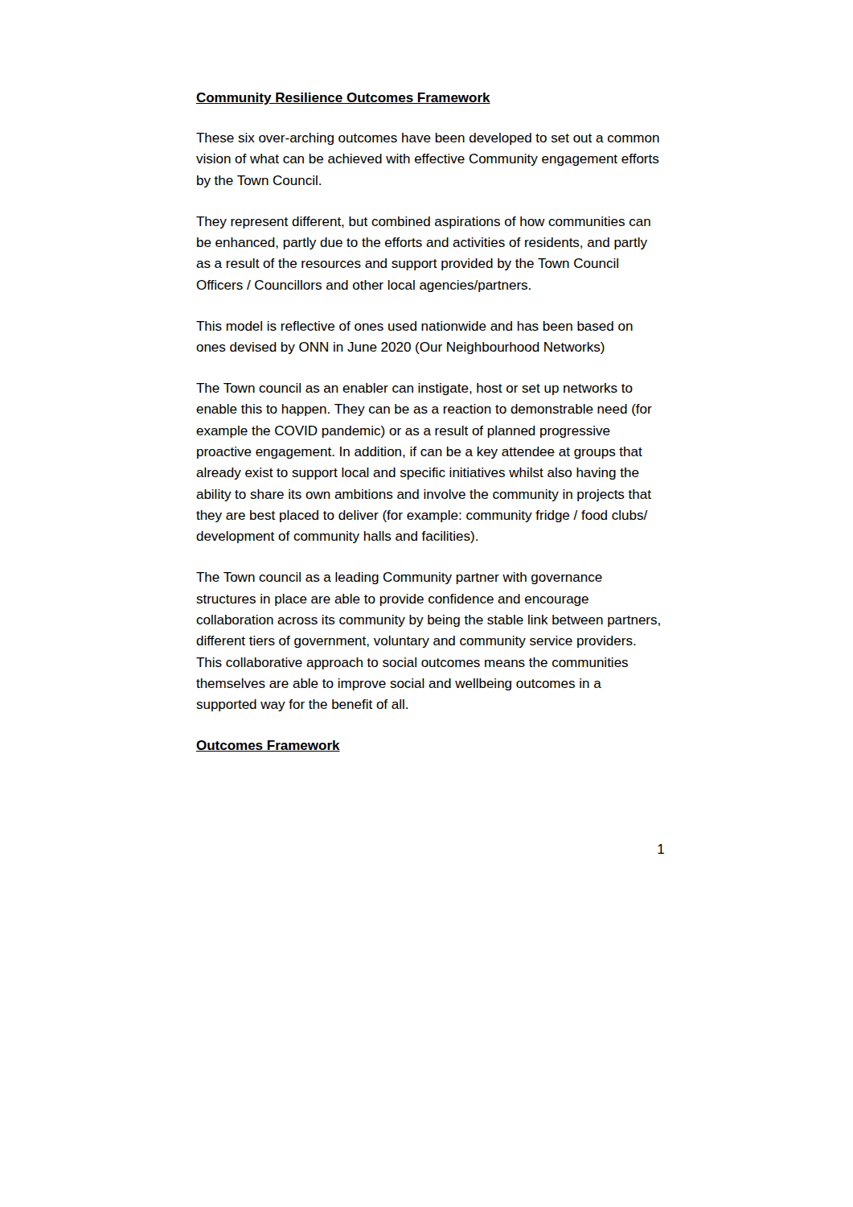Community Resilience Outcomes Framework
These six over-arching outcomes have been developed to set out a common vision of what can be achieved with effective Community engagement efforts by the Town Council.
They represent different, but combined aspirations of how communities can be enhanced, partly due to the efforts and activities of residents, and partly as a result of the resources and support provided by the Town Council Officers / Councillors and other local agencies/partners.
This model is reflective of ones used nationwide and has been based on ones devised by ONN in June 2020 (Our Neighbourhood Networks)
The Town council as an enabler can instigate, host or set up networks to enable this to happen. They can be as a reaction to demonstrable need (for example the COVID pandemic) or as a result of planned progressive proactive engagement. In addition, if can be a key attendee at groups that already exist to support local and specific initiatives whilst also having the ability to share its own ambitions and involve the community in projects that they are best placed to deliver (for example: community fridge / food clubs/ development of community halls and facilities).
The Town council as a leading Community partner with governance structures in place are able to provide confidence and encourage collaboration across its community by being the stable link between partners, different tiers of government, voluntary and community service providers. This collaborative approach to social outcomes means the communities themselves are able to improve social and wellbeing outcomes in a supported way for the benefit of all.
Outcomes Framework
1